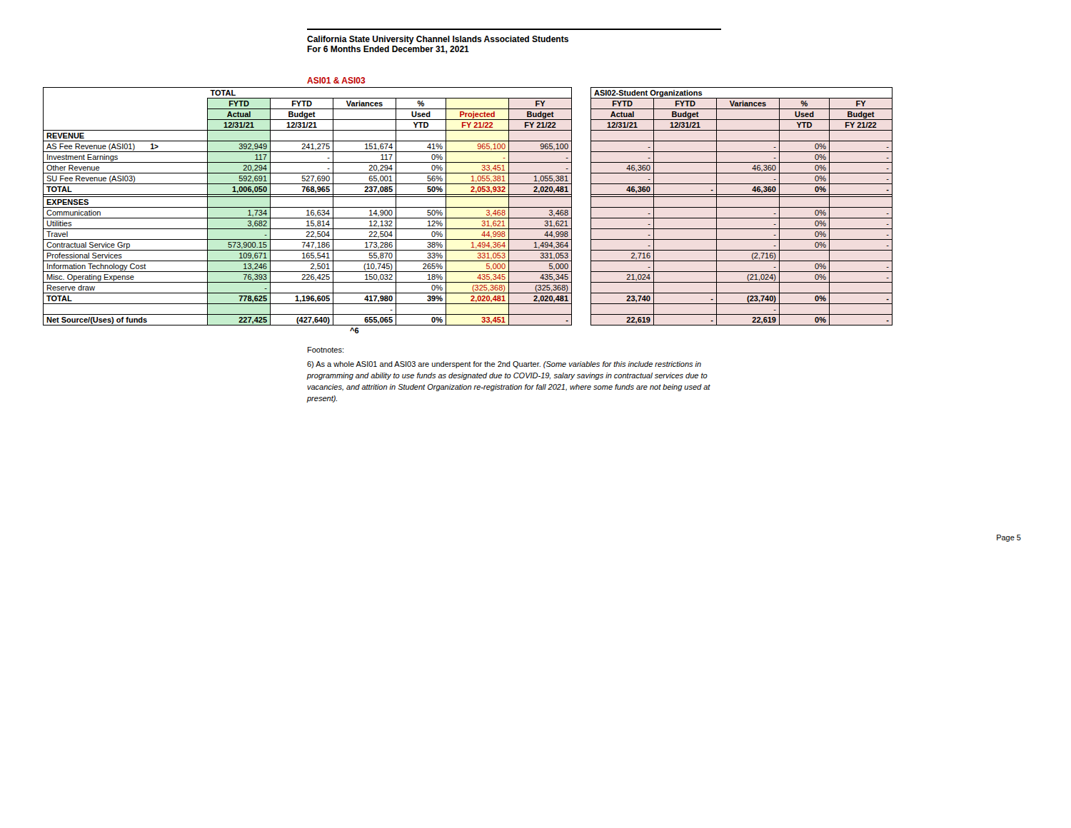California State University Channel Islands Associated Students
For 6 Months Ended December 31, 2021
ASI01 & ASI03
| | TOTAL | | ASI02-Student Organizations |
| | FYTD | FYTD | Variances | % | | FY | | FYTD | FYTD | Variances | % | FY |
| | Actual | Budget | | Used | Projected | Budget | | Actual | Budget | | Used | Budget |
| | 12/31/21 | 12/31/21 | | YTD | FY 21/22 | FY 21/22 | | 12/31/21 | 12/31/21 | | YTD | FY 21/22 |
| REVENUE | | | | | | | | | | | | |
| AS Fee Revenue (ASI01) 1> | 392,949 | 241,275 | 151,674 | 41% | 965,100 | 965,100 | | - | | - | 0% | - |
| Investment Earnings | 117 | - | 117 | 0% | - | - | | - | | - | 0% | - |
| Other Revenue | 20,294 | - | 20,294 | 0% | 33,451 | - | | 46,360 | | 46,360 | 0% | - |
| SU Fee Revenue (ASI03) | 592,691 | 527,690 | 65,001 | 56% | 1,055,381 | 1,055,381 | | - | | - | 0% | - |
| TOTAL | 1,006,050 | 768,965 | 237,085 | 50% | 2,053,932 | 2,020,481 | | 46,360 | - | 46,360 | 0% | - |
| EXPENSES | | | | | | | | | | | | |
| Communication | 1,734 | 16,634 | 14,900 | 50% | 3,468 | 3,468 | | - | | - | 0% | - |
| Utilities | 3,682 | 15,814 | 12,132 | 12% | 31,621 | 31,621 | | - | | - | 0% | - |
| Travel | - | 22,504 | 22,504 | 0% | 44,998 | 44,998 | | - | | - | 0% | - |
| Contractual Service Grp | 573,900.15 | 747,186 | 173,286 | 38% | 1,494,364 | 1,494,364 | | - | | - | 0% | - |
| Professional Services | 109,671 | 165,541 | 55,870 | 33% | 331,053 | 331,053 | | 2,716 | | (2,716) | | |
| Information Technology Cost | 13,246 | 2,501 | (10,745) | 265% | 5,000 | 5,000 | | - | | - | 0% | - |
| Misc. Operating Expense | 76,393 | 226,425 | 150,032 | 18% | 435,345 | 435,345 | | 21,024 | | (21,024) | 0% | - |
| Reserve draw | - | | | 0% | (325,368) | (325,368) | | | | | | |
| TOTAL | 778,625 | 1,196,605 | 417,980 | 39% | 2,020,481 | 2,020,481 | | 23,740 | - | (23,740) | 0% | - |
| | | | - | | | | | | | - | | |
| Net Source/(Uses) of funds | 227,425 | (427,640) | 655,065 | 0% | 33,451 | - | | 22,619 | - | 22,619 | 0% | - |
^6
Footnotes:
6) As a whole ASI01 and ASI03 are underspent for the 2nd Quarter. (Some variables for this include restrictions in programming and ability to use funds as designated due to COVID-19, salary savings in contractual services due to vacancies, and attrition in Student Organization re-registration for fall 2021, where some funds are not being used at present).
Page 5